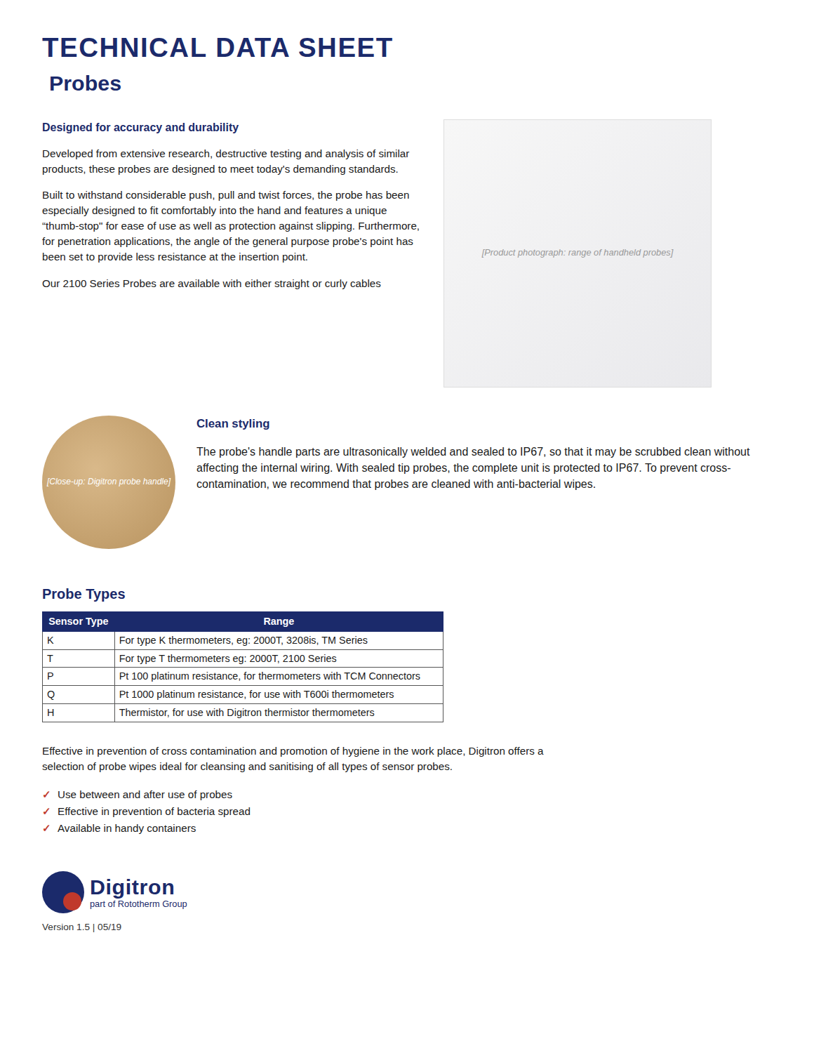TECHNICAL DATA SHEET
Probes
Designed for accuracy and durability
Developed from extensive research, destructive testing and analysis of similar products, these probes are designed to meet today's demanding standards.
Built to withstand considerable push, pull and twist forces, the probe has been especially designed to fit comfortably into the hand and features a unique “thumb-stop" for ease of use as well as protection against slipping. Furthermore, for penetration applications, the angle of the general purpose probe's point has been set to provide less resistance at the insertion point.
Our 2100 Series Probes are available with either straight or curly cables
[Product photograph: range of handheld probes]
[Close-up: Digitron probe handle]
Clean styling
The probe's handle parts are ultrasonically welded and sealed to IP67, so that it may be scrubbed clean without affecting the internal wiring. With sealed tip probes, the complete unit is protected to IP67. To prevent cross-contamination, we recommend that probes are cleaned with anti-bacterial wipes.
Probe Types
| Sensor Type | Range |
| --- | --- |
| K | For type K thermometers, eg: 2000T, 3208is, TM Series |
| T | For type T thermometers eg: 2000T, 2100 Series |
| P | Pt 100 platinum resistance, for thermometers with TCM Connectors |
| Q | Pt 1000 platinum resistance, for use with T600i thermometers |
| H | Thermistor, for use with Digitron thermistor thermometers |
Effective in prevention of cross contamination and promotion of hygiene in the work place, Digitron offers a selection of probe wipes ideal for cleansing and sanitising of all types of sensor probes.
Use between and after use of probes
Effective in prevention of bacteria spread
Available in handy containers
Digitron
part of Rototherm Group
Version 1.5 | 05/19